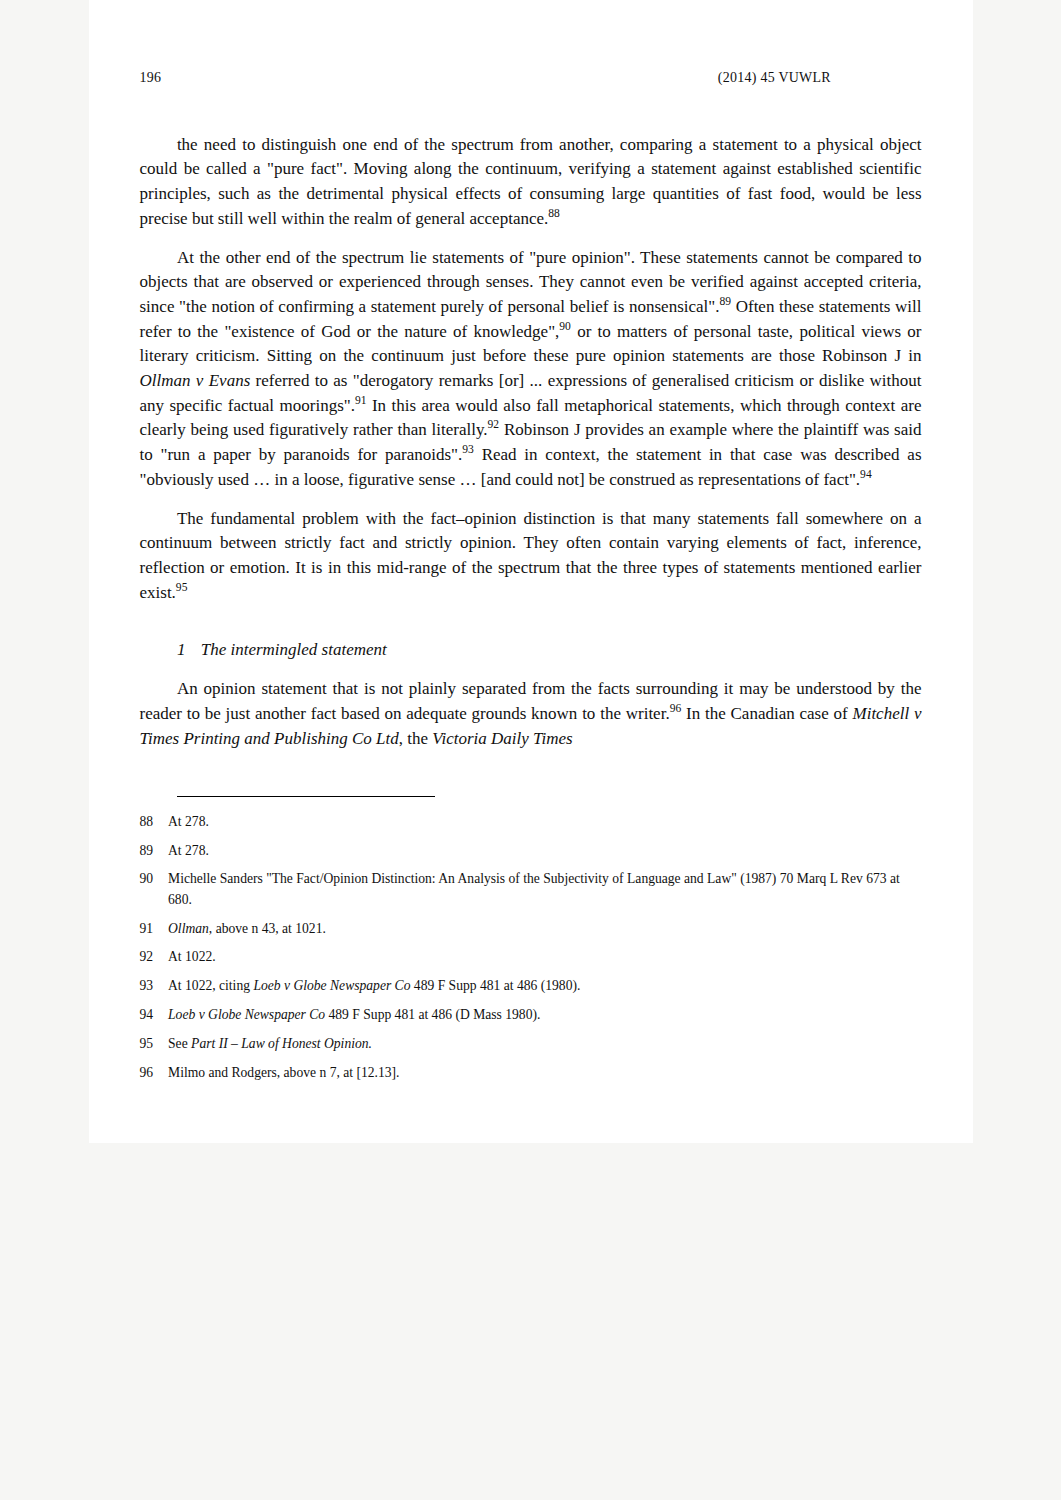196 (2014) 45 VUWLR
the need to distinguish one end of the spectrum from another, comparing a statement to a physical object could be called a "pure fact". Moving along the continuum, verifying a statement against established scientific principles, such as the detrimental physical effects of consuming large quantities of fast food, would be less precise but still well within the realm of general acceptance.88
At the other end of the spectrum lie statements of "pure opinion". These statements cannot be compared to objects that are observed or experienced through senses. They cannot even be verified against accepted criteria, since "the notion of confirming a statement purely of personal belief is nonsensical".89 Often these statements will refer to the "existence of God or the nature of knowledge",90 or to matters of personal taste, political views or literary criticism. Sitting on the continuum just before these pure opinion statements are those Robinson J in Ollman v Evans referred to as "derogatory remarks [or] ... expressions of generalised criticism or dislike without any specific factual moorings".91 In this area would also fall metaphorical statements, which through context are clearly being used figuratively rather than literally.92 Robinson J provides an example where the plaintiff was said to "run a paper by paranoids for paranoids".93 Read in context, the statement in that case was described as "obviously used … in a loose, figurative sense … [and could not] be construed as representations of fact".94
The fundamental problem with the fact–opinion distinction is that many statements fall somewhere on a continuum between strictly fact and strictly opinion. They often contain varying elements of fact, inference, reflection or emotion. It is in this mid-range of the spectrum that the three types of statements mentioned earlier exist.95
1 The intermingled statement
An opinion statement that is not plainly separated from the facts surrounding it may be understood by the reader to be just another fact based on adequate grounds known to the writer.96 In the Canadian case of Mitchell v Times Printing and Publishing Co Ltd, the Victoria Daily Times
88 At 278.
89 At 278.
90 Michelle Sanders "The Fact/Opinion Distinction: An Analysis of the Subjectivity of Language and Law" (1987) 70 Marq L Rev 673 at 680.
91 Ollman, above n 43, at 1021.
92 At 1022.
93 At 1022, citing Loeb v Globe Newspaper Co 489 F Supp 481 at 486 (1980).
94 Loeb v Globe Newspaper Co 489 F Supp 481 at 486 (D Mass 1980).
95 See Part II – Law of Honest Opinion.
96 Milmo and Rodgers, above n 7, at [12.13].